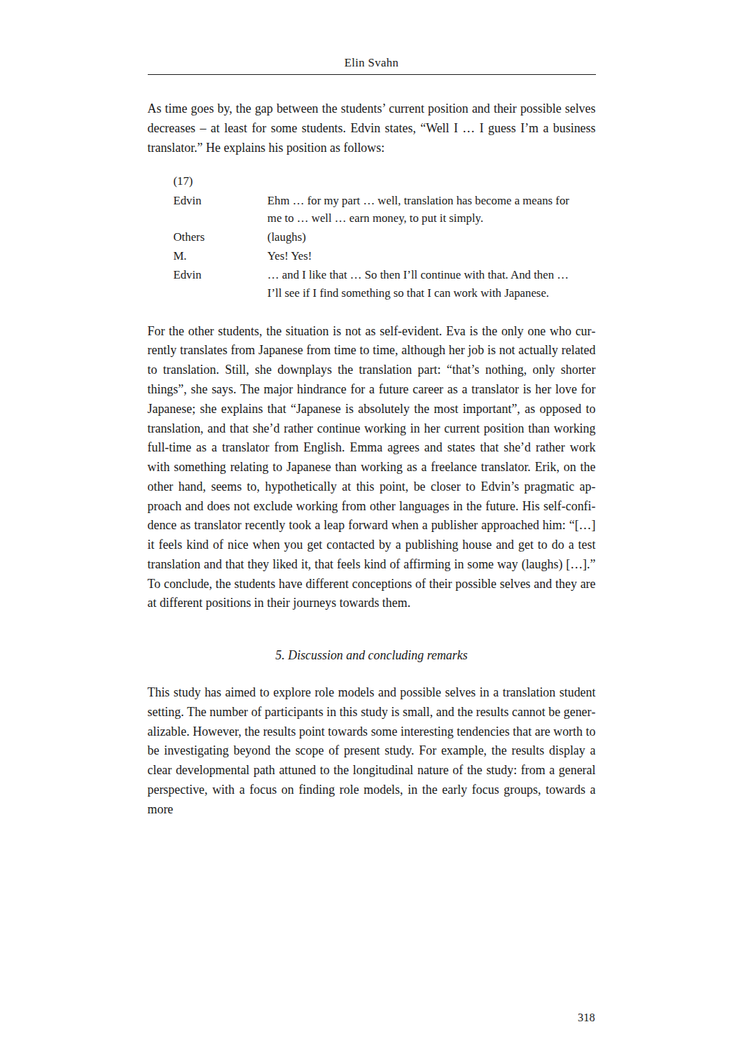Elin Svahn
As time goes by, the gap between the students’ current position and their possible selves decreases – at least for some students. Edvin states, “Well I … I guess I’m a business translator.” He explains his position as follows:
(17)
| Edvin | Ehm … for my part … well, translation has become a means for me to … well … earn money, to put it simply. |
| Others | (laughs) |
| M. | Yes! Yes! |
| Edvin | … and I like that … So then I’ll continue with that. And then … I’ll see if I find something so that I can work with Japanese. |
For the other students, the situation is not as self-evident. Eva is the only one who currently translates from Japanese from time to time, although her job is not actually related to translation. Still, she downplays the translation part: “that’s nothing, only shorter things”, she says. The major hindrance for a future career as a translator is her love for Japanese; she explains that “Japanese is absolutely the most important”, as opposed to translation, and that she’d rather continue working in her current position than working full-time as a translator from English. Emma agrees and states that she’d rather work with something relating to Japanese than working as a freelance translator. Erik, on the other hand, seems to, hypothetically at this point, be closer to Edvin’s pragmatic approach and does not exclude working from other languages in the future. His self-confidence as translator recently took a leap forward when a publisher approached him: “[…] it feels kind of nice when you get contacted by a publishing house and get to do a test translation and that they liked it, that feels kind of affirming in some way (laughs) […].” To conclude, the students have different conceptions of their possible selves and they are at different positions in their journeys towards them.
5. Discussion and concluding remarks
This study has aimed to explore role models and possible selves in a translation student setting. The number of participants in this study is small, and the results cannot be generalizable. However, the results point towards some interesting tendencies that are worth to be investigating beyond the scope of present study. For example, the results display a clear developmental path attuned to the longitudinal nature of the study: from a general perspective, with a focus on finding role models, in the early focus groups, towards a more
318